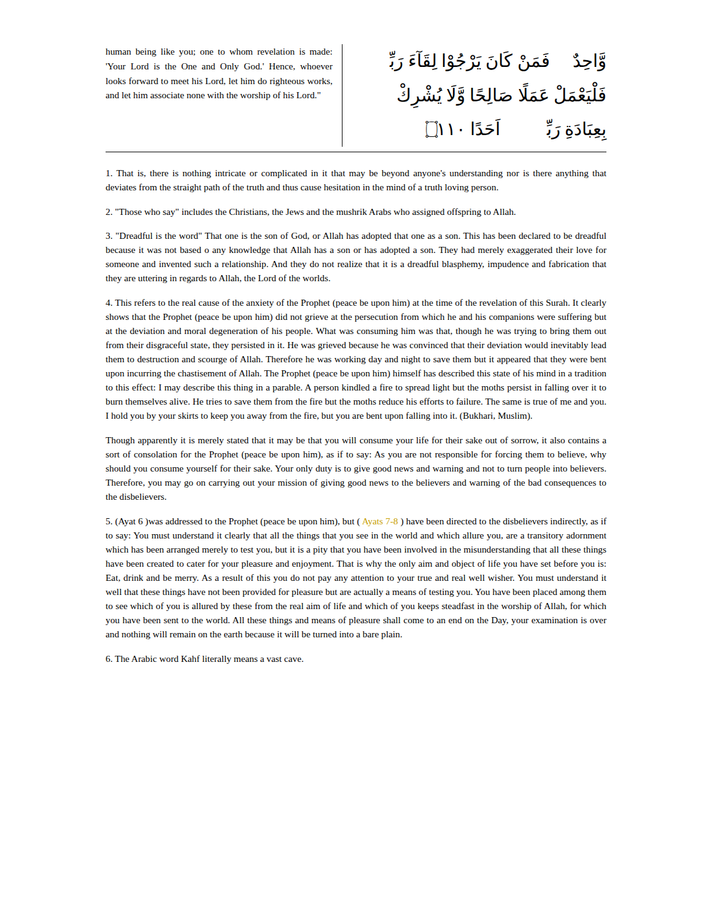human being like you; one to whom revelation is made: 'Your Lord is the One and Only God.' Hence, whoever looks forward to meet his Lord, let him do righteous works, and let him associate none with the worship of his Lord."
وَّاحِدٌ ۚ فَمَنْ كَانَ يَرْجُوْا لِقَآءَ رَبِّهٖ فَلْيَعْمَلْ عَمَلًا صَالِحًا وَّلَا يُشْرِكْ بِعِبَادَةِ رَبِّهٖٓ اَحَدًا ۝١١٠
1. That is, there is nothing intricate or complicated in it that may be beyond anyone's understanding nor is there anything that deviates from the straight path of the truth and thus cause hesitation in the mind of a truth loving person.
2. "Those who say" includes the Christians, the Jews and the mushrik Arabs who assigned offspring to Allah.
3. "Dreadful is the word" That one is the son of God, or Allah has adopted that one as a son. This has been declared to be dreadful because it was not based o any knowledge that Allah has a son or has adopted a son. They had merely exaggerated their love for someone and invented such a relationship. And they do not realize that it is a dreadful blasphemy, impudence and fabrication that they are uttering in regards to Allah, the Lord of the worlds.
4. This refers to the real cause of the anxiety of the Prophet (peace be upon him) at the time of the revelation of this Surah. It clearly shows that the Prophet (peace be upon him) did not grieve at the persecution from which he and his companions were suffering but at the deviation and moral degeneration of his people. What was consuming him was that, though he was trying to bring them out from their disgraceful state, they persisted in it. He was grieved because he was convinced that their deviation would inevitably lead them to destruction and scourge of Allah. Therefore he was working day and night to save them but it appeared that they were bent upon incurring the chastisement of Allah. The Prophet (peace be upon him) himself has described this state of his mind in a tradition to this effect: I may describe this thing in a parable. A person kindled a fire to spread light but the moths persist in falling over it to burn themselves alive. He tries to save them from the fire but the moths reduce his efforts to failure. The same is true of me and you. I hold you by your skirts to keep you away from the fire, but you are bent upon falling into it. (Bukhari, Muslim).
Though apparently it is merely stated that it may be that you will consume your life for their sake out of sorrow, it also contains a sort of consolation for the Prophet (peace be upon him), as if to say: As you are not responsible for forcing them to believe, why should you consume yourself for their sake. Your only duty is to give good news and warning and not to turn people into believers. Therefore, you may go on carrying out your mission of giving good news to the believers and warning of the bad consequences to the disbelievers.
5. (Ayat 6 )was addressed to the Prophet (peace be upon him), but ( Ayats 7-8 ) have been directed to the disbelievers indirectly, as if to say: You must understand it clearly that all the things that you see in the world and which allure you, are a transitory adornment which has been arranged merely to test you, but it is a pity that you have been involved in the misunderstanding that all these things have been created to cater for your pleasure and enjoyment. That is why the only aim and object of life you have set before you is: Eat, drink and be merry. As a result of this you do not pay any attention to your true and real well wisher. You must understand it well that these things have not been provided for pleasure but are actually a means of testing you. You have been placed among them to see which of you is allured by these from the real aim of life and which of you keeps steadfast in the worship of Allah, for which you have been sent to the world. All these things and means of pleasure shall come to an end on the Day, your examination is over and nothing will remain on the earth because it will be turned into a bare plain.
6. The Arabic word Kahf literally means a vast cave.